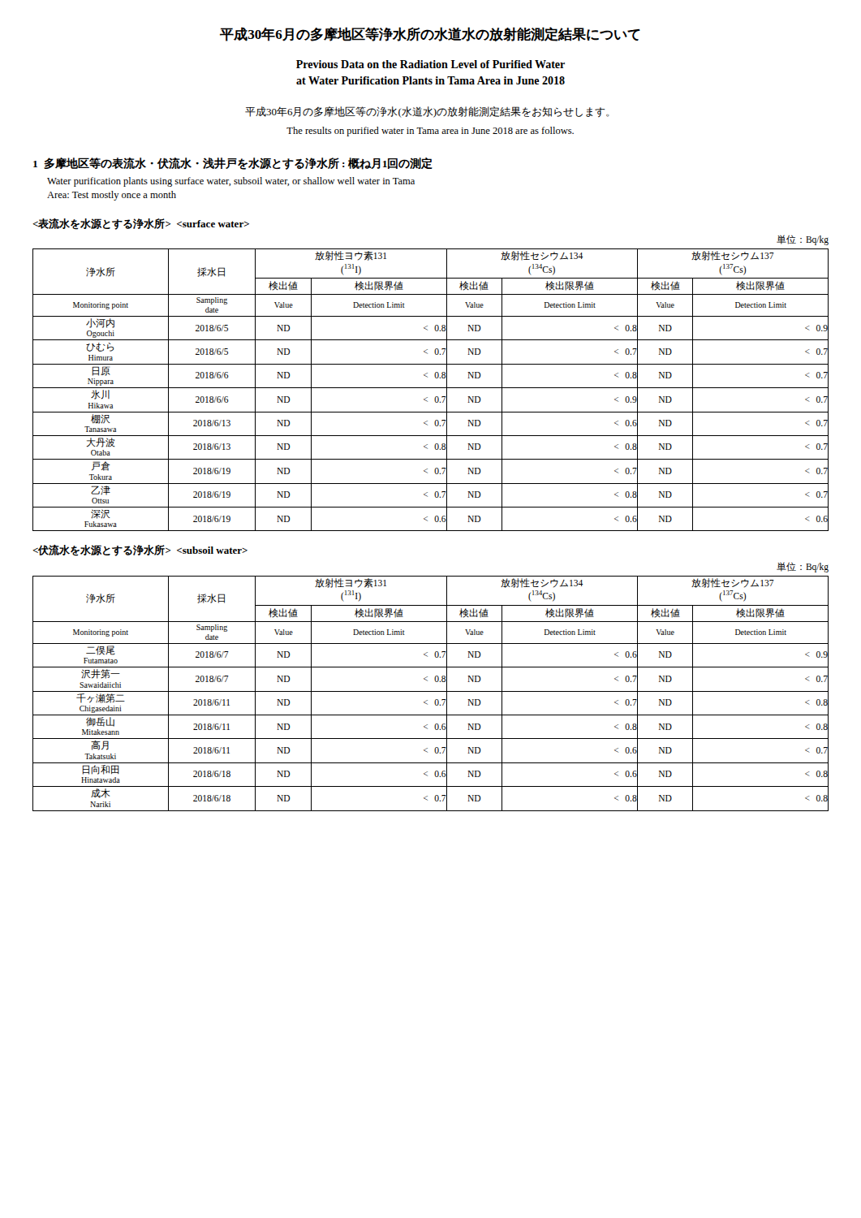平成30年6月の多摩地区等浄水所の水道水の放射能測定結果について
Previous Data on the Radiation Level of Purified Water
at Water Purification Plants in Tama Area in June 2018
平成30年6月の多摩地区等の浄水(水道水)の放射能測定結果をお知らせします。
The results on purified water in Tama area in June 2018 are as follows.
1 多摩地区等の表流水・伏流水・浅井戸を水源とする浄水所 : 概ね月1回の測定
Water purification plants using surface water, subsoil water, or shallow well water in Tama
Area: Test mostly once a month
<表流水を水源とする浄水所> <surface water>
単位：Bq/kg
| 浄水所 | 採水日 | 放射性ヨウ素131 ( 131 I) | 放射性セシウム134 ( 134 Cs) | 放射性セシウム137 ( 137 Cs) |
| --- | --- | --- | --- | --- |
| 検出値 | 検出限界値 | 検出値 | 検出限界値 | 検出値 | 検出限界値 |
| Monitoring point | Sampling date | Value | Detection Limit | Value | Detection Limit | Value | Detection Limit |
| 小河内 Ogouchi | 2018/6/5 | ND | < 0.8 | ND | < 0.8 | ND | < 0.9 |
| ひむら Himura | 2018/6/5 | ND | < 0.7 | ND | < 0.7 | ND | < 0.7 |
| 日原 Nippara | 2018/6/6 | ND | < 0.8 | ND | < 0.8 | ND | < 0.7 |
| 氷川 Hikawa | 2018/6/6 | ND | < 0.7 | ND | < 0.9 | ND | < 0.7 |
| 棚沢 Tanasawa | 2018/6/13 | ND | < 0.7 | ND | < 0.6 | ND | < 0.7 |
| 大丹波 Otaba | 2018/6/13 | ND | < 0.8 | ND | < 0.8 | ND | < 0.7 |
| 戸倉 Tokura | 2018/6/19 | ND | < 0.7 | ND | < 0.7 | ND | < 0.7 |
| 乙津 Ottsu | 2018/6/19 | ND | < 0.7 | ND | < 0.8 | ND | < 0.7 |
| 深沢 Fukasawa | 2018/6/19 | ND | < 0.6 | ND | < 0.6 | ND | < 0.6 |
<伏流水を水源とする浄水所> <subsoil water>
単位：Bq/kg
| 浄水所 | 採水日 | 放射性ヨウ素131 ( 131 I) | 放射性セシウム134 ( 134 Cs) | 放射性セシウム137 ( 137 Cs) |
| --- | --- | --- | --- | --- |
| 検出値 | 検出限界値 | 検出値 | 検出限界値 | 検出値 | 検出限界値 |
| Monitoring point | Sampling date | Value | Detection Limit | Value | Detection Limit | Value | Detection Limit |
| 二俣尾 Futamatao | 2018/6/7 | ND | < 0.7 | ND | < 0.6 | ND | < 0.9 |
| 沢井第一 Sawaidaiichi | 2018/6/7 | ND | < 0.8 | ND | < 0.7 | ND | < 0.7 |
| 千ヶ瀬第二 Chigasedaini | 2018/6/11 | ND | < 0.7 | ND | < 0.7 | ND | < 0.8 |
| 御岳山 Mitakesann | 2018/6/11 | ND | < 0.6 | ND | < 0.8 | ND | < 0.8 |
| 高月 Takatsuki | 2018/6/11 | ND | < 0.7 | ND | < 0.6 | ND | < 0.7 |
| 日向和田 Hinatawada | 2018/6/18 | ND | < 0.6 | ND | < 0.6 | ND | < 0.8 |
| 成木 Nariki | 2018/6/18 | ND | < 0.7 | ND | < 0.8 | ND | < 0.8 |